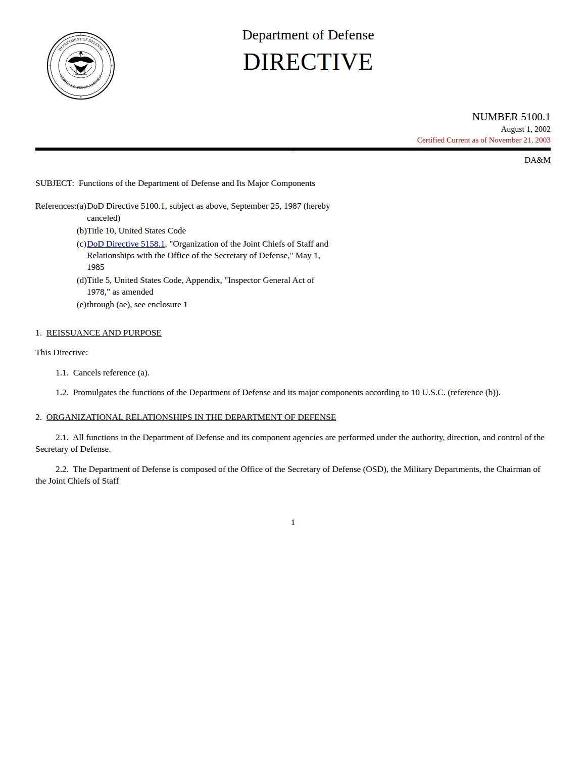DEPARTMENT OF DEFENSE UNITED STATES OF AMERICA
Department of Defense
DIRECTIVE
NUMBER 5100.1
August 1, 2002
Certified Current as of November 21, 2003
.
.
DA&M
SUBJECT: Functions of the Department of Defense and Its Major Components
| References: | (a) | DoD Directive 5100.1, subject as above, September 25, 1987 (hereby canceled) |
| | (b) | Title 10, United States Code |
| | (c) | DoD Directive 5158.1 , "Organization of the Joint Chiefs of Staff and Relationships with the Office of the Secretary of Defense," May 1, 1985 |
| | (d) | Title 5, United States Code, Appendix, "Inspector General Act of 1978," as amended |
| | (e) | through (ae), see enclosure 1 |
1. REISSUANCE AND PURPOSE
This Directive:
1.1. Cancels reference (a).
1.2. Promulgates the functions of the Department of Defense and its major components according to 10 U.S.C. (reference (b)).
2. ORGANIZATIONAL RELATIONSHIPS IN THE DEPARTMENT OF DEFENSE
2.1. All functions in the Department of Defense and its component agencies are performed under the authority, direction, and control of the Secretary of Defense.
2.2. The Department of Defense is composed of the Office of the Secretary of Defense (OSD), the Military Departments, the Chairman of the Joint Chiefs of Staff
1